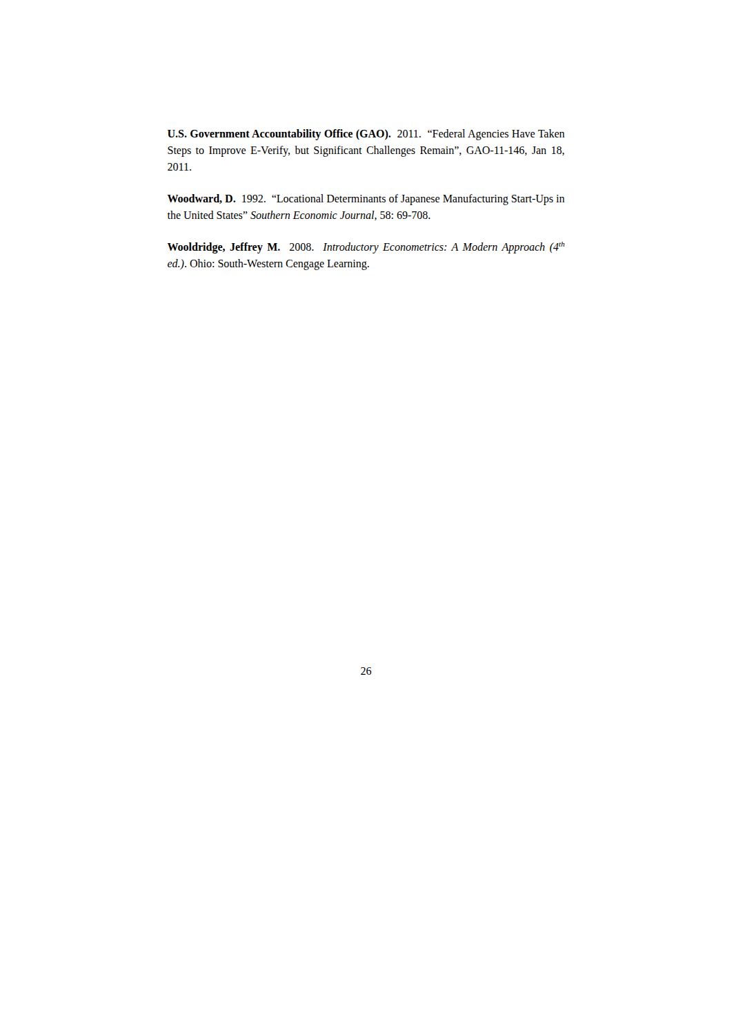U.S. Government Accountability Office (GAO). 2011. “Federal Agencies Have Taken Steps to Improve E-Verify, but Significant Challenges Remain”, GAO-11-146, Jan 18, 2011.
Woodward, D. 1992. “Locational Determinants of Japanese Manufacturing Start-Ups in the United States” Southern Economic Journal, 58: 69-708.
Wooldridge, Jeffrey M. 2008. Introductory Econometrics: A Modern Approach (4th ed.). Ohio: South-Western Cengage Learning.
26